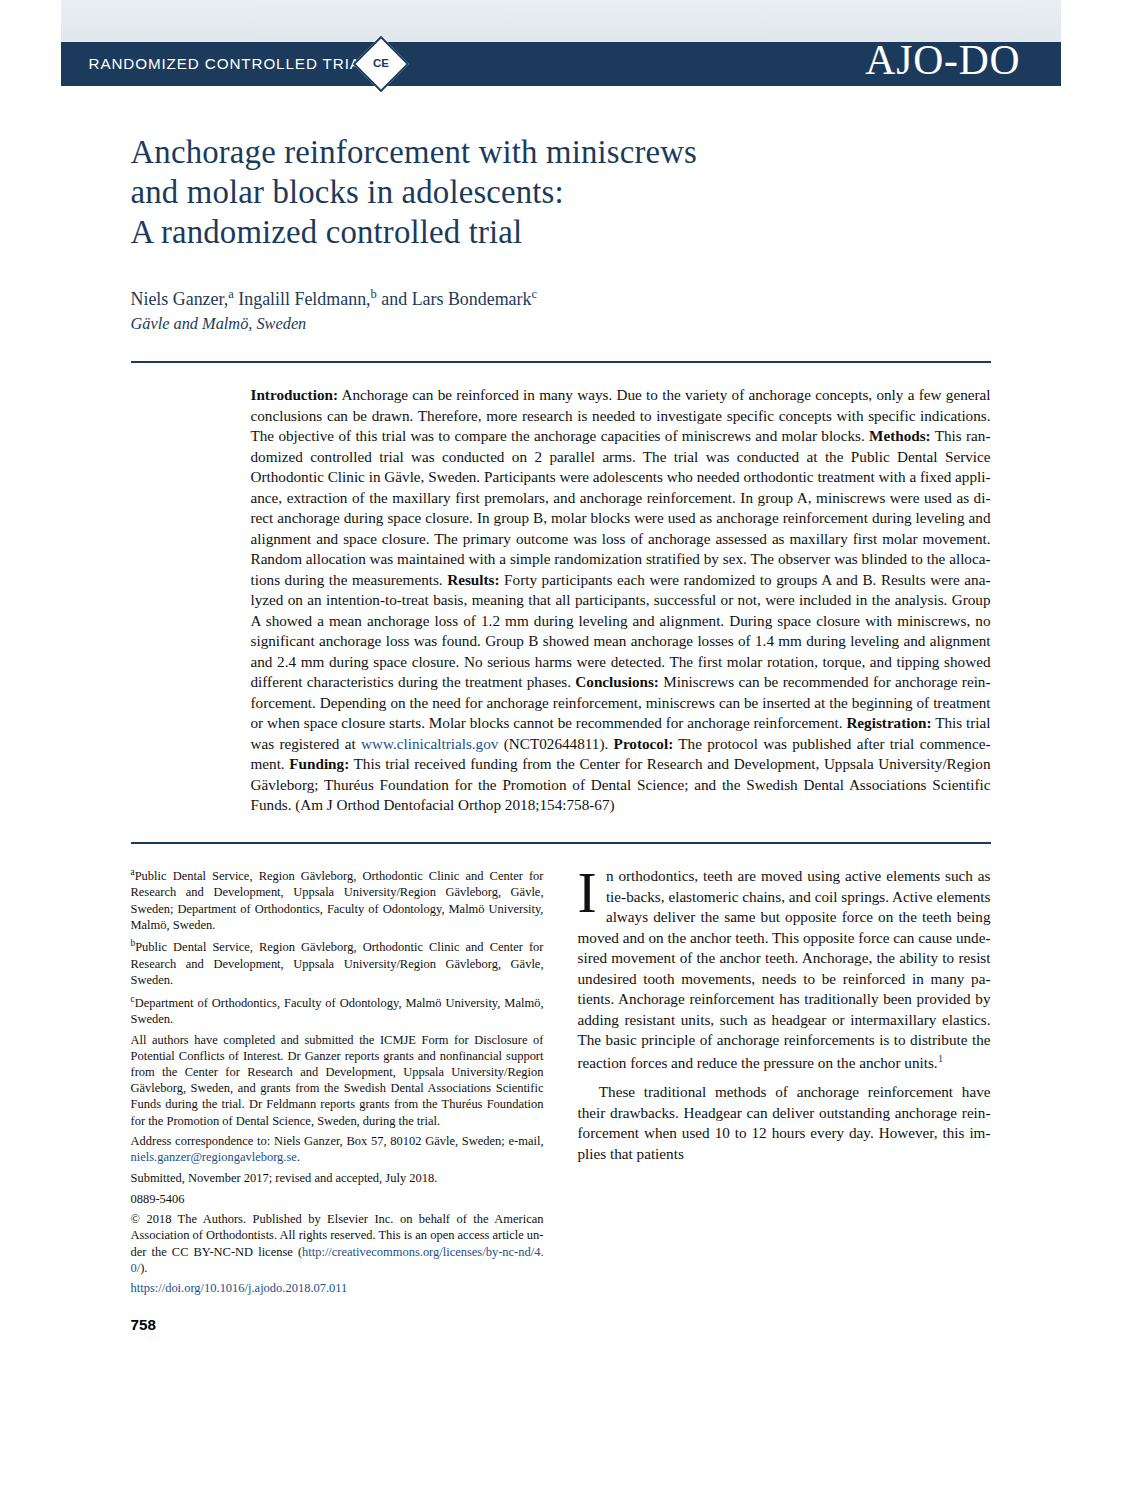Randomized Controlled Trial
CE
AJO-DO
Anchorage reinforcement with miniscrews
and molar blocks in adolescents:
A randomized controlled trial
Niels Ganzer,a Ingalill Feldmann,b and Lars Bondemarkc
Gävle and Malmö, Sweden
Introduction: Anchorage can be reinforced in many ways. Due to the variety of anchorage concepts, only a few general conclusions can be drawn. Therefore, more research is needed to investigate specific concepts with specific indications. The objective of this trial was to compare the anchorage capacities of miniscrews and molar blocks. Methods: This randomized controlled trial was conducted on 2 parallel arms. The trial was conducted at the Public Dental Service Orthodontic Clinic in Gävle, Sweden. Participants were adolescents who needed orthodontic treatment with a fixed appliance, extraction of the maxillary first premolars, and anchorage reinforcement. In group A, miniscrews were used as direct anchorage during space closure. In group B, molar blocks were used as anchorage reinforcement during leveling and alignment and space closure. The primary outcome was loss of anchorage assessed as maxillary first molar movement. Random allocation was maintained with a simple randomization stratified by sex. The observer was blinded to the allocations during the measurements. Results: Forty participants each were randomized to groups A and B. Results were analyzed on an intention-to-treat basis, meaning that all participants, successful or not, were included in the analysis. Group A showed a mean anchorage loss of 1.2 mm during leveling and alignment. During space closure with miniscrews, no significant anchorage loss was found. Group B showed mean anchorage losses of 1.4 mm during leveling and alignment and 2.4 mm during space closure. No serious harms were detected. The first molar rotation, torque, and tipping showed different characteristics during the treatment phases. Conclusions: Miniscrews can be recommended for anchorage reinforcement. Depending on the need for anchorage reinforcement, miniscrews can be inserted at the beginning of treatment or when space closure starts. Molar blocks cannot be recommended for anchorage reinforcement. Registration: This trial was registered at www.clinicaltrials.gov (NCT02644811). Protocol: The protocol was published after trial commencement. Funding: This trial received funding from the Center for Research and Development, Uppsala University/Region Gävleborg; Thuréus Foundation for the Promotion of Dental Science; and the Swedish Dental Associations Scientific Funds. (Am J Orthod Dentofacial Orthop 2018;154:758-67)
aPublic Dental Service, Region Gävleborg, Orthodontic Clinic and Center for Research and Development, Uppsala University/Region Gävleborg, Gävle, Sweden; Department of Orthodontics, Faculty of Odontology, Malmö University, Malmö, Sweden.
bPublic Dental Service, Region Gävleborg, Orthodontic Clinic and Center for Research and Development, Uppsala University/Region Gävleborg, Gävle, Sweden.
cDepartment of Orthodontics, Faculty of Odontology, Malmö University, Malmö, Sweden.
All authors have completed and submitted the ICMJE Form for Disclosure of Potential Conflicts of Interest. Dr Ganzer reports grants and nonfinancial support from the Center for Research and Development, Uppsala University/Region Gävleborg, Sweden, and grants from the Swedish Dental Associations Scientific Funds during the trial. Dr Feldmann reports grants from the Thuréus Foundation for the Promotion of Dental Science, Sweden, during the trial.
Address correspondence to: Niels Ganzer, Box 57, 80102 Gävle, Sweden; e-mail, niels.ganzer@regiongavleborg.se.
Submitted, November 2017; revised and accepted, July 2018.
0889-5406
© 2018 The Authors. Published by Elsevier Inc. on behalf of the American Association of Orthodontists. All rights reserved. This is an open access article under the CC BY-NC-ND license (http://creativecommons.org/licenses/by-nc-nd/4.0/).
https://doi.org/10.1016/j.ajodo.2018.07.011
In orthodontics, teeth are moved using active elements such as tie-backs, elastomeric chains, and coil springs. Active elements always deliver the same but opposite force on the teeth being moved and on the anchor teeth. This opposite force can cause undesired movement of the anchor teeth. Anchorage, the ability to resist undesired tooth movements, needs to be reinforced in many patients. Anchorage reinforcement has traditionally been provided by adding resistant units, such as headgear or intermaxillary elastics. The basic principle of anchorage reinforcements is to distribute the reaction forces and reduce the pressure on the anchor units.1
These traditional methods of anchorage reinforcement have their drawbacks. Headgear can deliver outstanding anchorage reinforcement when used 10 to 12 hours every day. However, this implies that patients
758